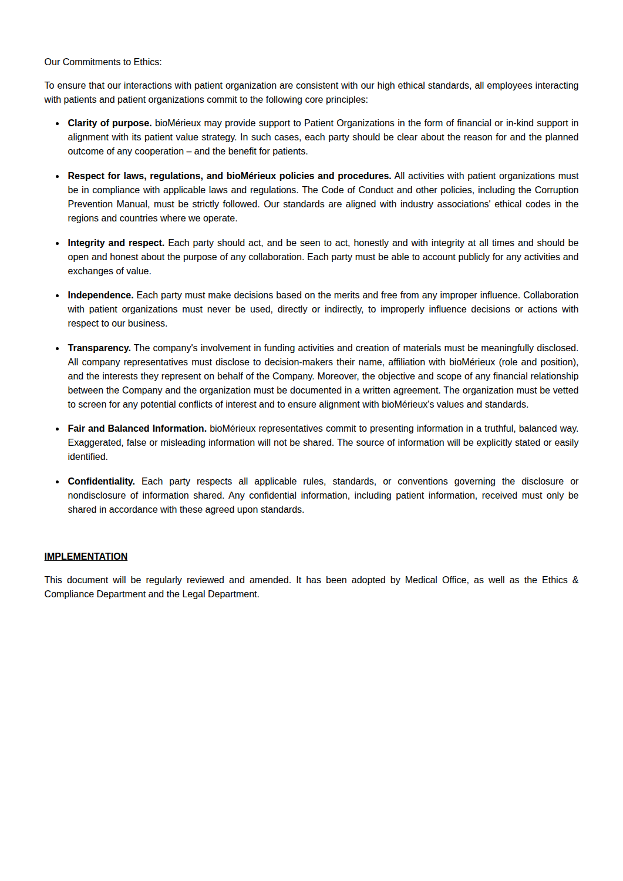Our Commitments to Ethics:
To ensure that our interactions with patient organization are consistent with our high ethical standards, all employees interacting with patients and patient organizations commit to the following core principles:
Clarity of purpose. bioMérieux may provide support to Patient Organizations in the form of financial or in-kind support in alignment with its patient value strategy. In such cases, each party should be clear about the reason for and the planned outcome of any cooperation – and the benefit for patients.
Respect for laws, regulations, and bioMérieux policies and procedures. All activities with patient organizations must be in compliance with applicable laws and regulations. The Code of Conduct and other policies, including the Corruption Prevention Manual, must be strictly followed. Our standards are aligned with industry associations' ethical codes in the regions and countries where we operate.
Integrity and respect. Each party should act, and be seen to act, honestly and with integrity at all times and should be open and honest about the purpose of any collaboration. Each party must be able to account publicly for any activities and exchanges of value.
Independence. Each party must make decisions based on the merits and free from any improper influence. Collaboration with patient organizations must never be used, directly or indirectly, to improperly influence decisions or actions with respect to our business.
Transparency. The company's involvement in funding activities and creation of materials must be meaningfully disclosed. All company representatives must disclose to decision-makers their name, affiliation with bioMérieux (role and position), and the interests they represent on behalf of the Company. Moreover, the objective and scope of any financial relationship between the Company and the organization must be documented in a written agreement. The organization must be vetted to screen for any potential conflicts of interest and to ensure alignment with bioMérieux's values and standards.
Fair and Balanced Information. bioMérieux representatives commit to presenting information in a truthful, balanced way. Exaggerated, false or misleading information will not be shared. The source of information will be explicitly stated or easily identified.
Confidentiality. Each party respects all applicable rules, standards, or conventions governing the disclosure or nondisclosure of information shared. Any confidential information, including patient information, received must only be shared in accordance with these agreed upon standards.
IMPLEMENTATION
This document will be regularly reviewed and amended. It has been adopted by Medical Office, as well as the Ethics & Compliance Department and the Legal Department.